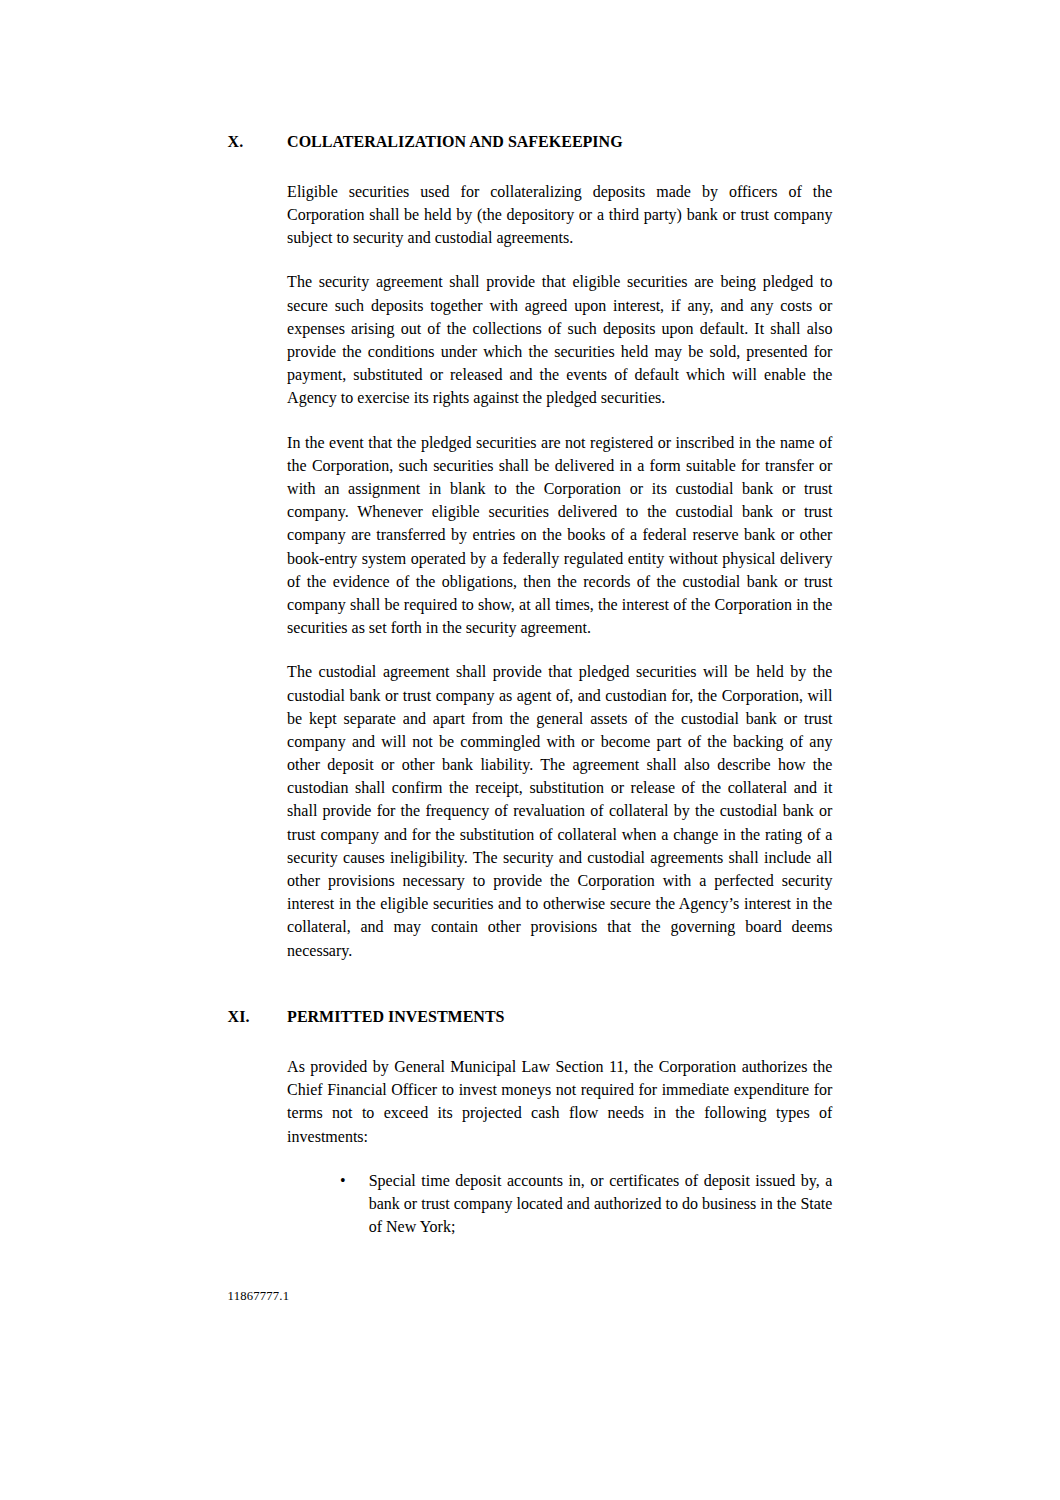X. COLLATERALIZATION AND SAFEKEEPING
Eligible securities used for collateralizing deposits made by officers of the Corporation shall be held by (the depository or a third party) bank or trust company subject to security and custodial agreements.
The security agreement shall provide that eligible securities are being pledged to secure such deposits together with agreed upon interest, if any, and any costs or expenses arising out of the collections of such deposits upon default. It shall also provide the conditions under which the securities held may be sold, presented for payment, substituted or released and the events of default which will enable the Agency to exercise its rights against the pledged securities.
In the event that the pledged securities are not registered or inscribed in the name of the Corporation, such securities shall be delivered in a form suitable for transfer or with an assignment in blank to the Corporation or its custodial bank or trust company. Whenever eligible securities delivered to the custodial bank or trust company are transferred by entries on the books of a federal reserve bank or other book-entry system operated by a federally regulated entity without physical delivery of the evidence of the obligations, then the records of the custodial bank or trust company shall be required to show, at all times, the interest of the Corporation in the securities as set forth in the security agreement.
The custodial agreement shall provide that pledged securities will be held by the custodial bank or trust company as agent of, and custodian for, the Corporation, will be kept separate and apart from the general assets of the custodial bank or trust company and will not be commingled with or become part of the backing of any other deposit or other bank liability. The agreement shall also describe how the custodian shall confirm the receipt, substitution or release of the collateral and it shall provide for the frequency of revaluation of collateral by the custodial bank or trust company and for the substitution of collateral when a change in the rating of a security causes ineligibility. The security and custodial agreements shall include all other provisions necessary to provide the Corporation with a perfected security interest in the eligible securities and to otherwise secure the Agency’s interest in the collateral, and may contain other provisions that the governing board deems necessary.
XI. PERMITTED INVESTMENTS
As provided by General Municipal Law Section 11, the Corporation authorizes the Chief Financial Officer to invest moneys not required for immediate expenditure for terms not to exceed its projected cash flow needs in the following types of investments:
Special time deposit accounts in, or certificates of deposit issued by, a bank or trust company located and authorized to do business in the State of New York;
11867777.1